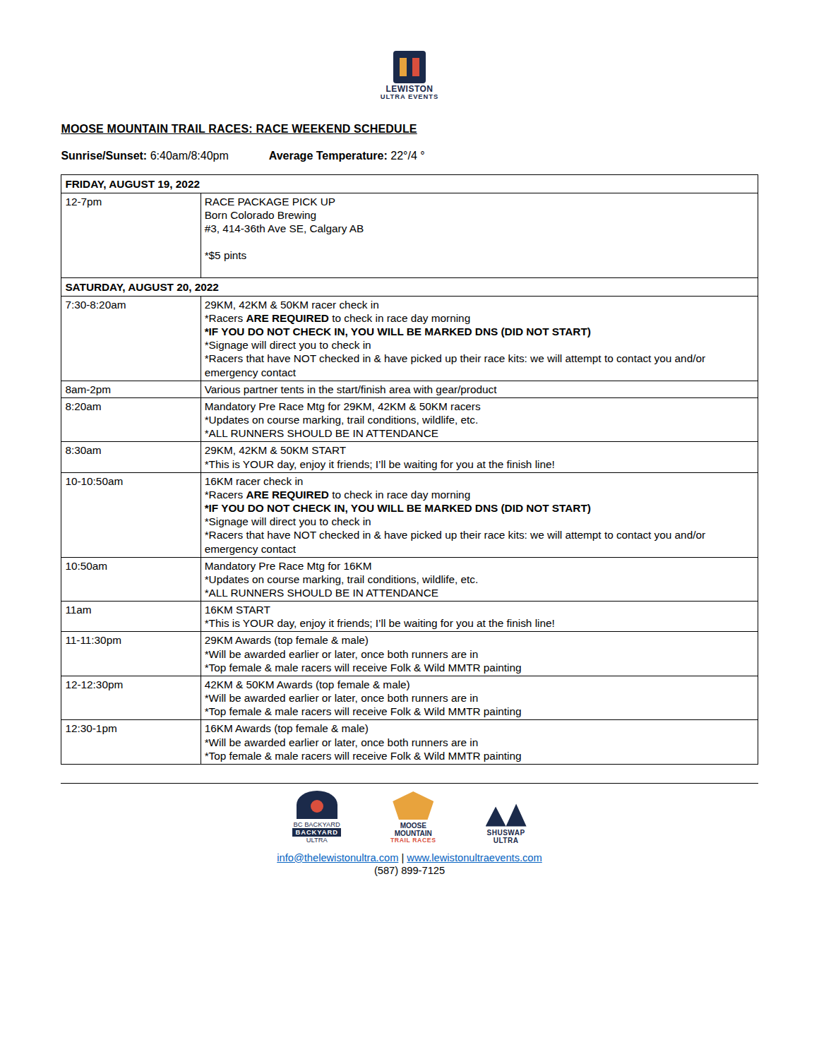LEWISTON
ULTRA EVENTS
MOOSE MOUNTAIN TRAIL RACES: RACE WEEKEND SCHEDULE
Sunrise/Sunset: 6:40am/8:40pm Average Temperature: 22°/4 °
| FRIDAY, AUGUST 19, 2022 |
| 12-7pm | RACE PACKAGE PICK UP Born Colorado Brewing #3, 414-36th Ave SE, Calgary AB *$5 pints |
| SATURDAY, AUGUST 20, 2022 |
| 7:30-8:20am | 29KM, 42KM & 50KM racer check in *Racers ARE REQUIRED to check in race day morning *IF YOU DO NOT CHECK IN, YOU WILL BE MARKED DNS (DID NOT START) *Signage will direct you to check in *Racers that have NOT checked in & have picked up their race kits: we will attempt to contact you and/or emergency contact |
| 8am-2pm | Various partner tents in the start/finish area with gear/product |
| 8:20am | Mandatory Pre Race Mtg for 29KM, 42KM & 50KM racers *Updates on course marking, trail conditions, wildlife, etc. *ALL RUNNERS SHOULD BE IN ATTENDANCE |
| 8:30am | 29KM, 42KM & 50KM START *This is YOUR day, enjoy it friends; I’ll be waiting for you at the finish line! |
| 10-10:50am | 16KM racer check in *Racers ARE REQUIRED to check in race day morning *IF YOU DO NOT CHECK IN, YOU WILL BE MARKED DNS (DID NOT START) *Signage will direct you to check in *Racers that have NOT checked in & have picked up their race kits: we will attempt to contact you and/or emergency contact |
| 10:50am | Mandatory Pre Race Mtg for 16KM *Updates on course marking, trail conditions, wildlife, etc. *ALL RUNNERS SHOULD BE IN ATTENDANCE |
| 11am | 16KM START *This is YOUR day, enjoy it friends; I’ll be waiting for you at the finish line! |
| 11-11:30pm | 29KM Awards (top female & male) *Will be awarded earlier or later, once both runners are in *Top female & male racers will receive Folk & Wild MMTR painting |
| 12-12:30pm | 42KM & 50KM Awards (top female & male) *Will be awarded earlier or later, once both runners are in *Top female & male racers will receive Folk & Wild MMTR painting |
| 12:30-1pm | 16KM Awards (top female & male) *Will be awarded earlier or later, once both runners are in *Top female & male racers will receive Folk & Wild MMTR painting |
BC BACKYARD
BACKYARD
ULTRA
MOOSE
MOUNTAIN
TRAIL RACES
SHUSWAP
ULTRA
info@thelewistonultra.com | www.lewistonultraevents.com
(587) 899-7125